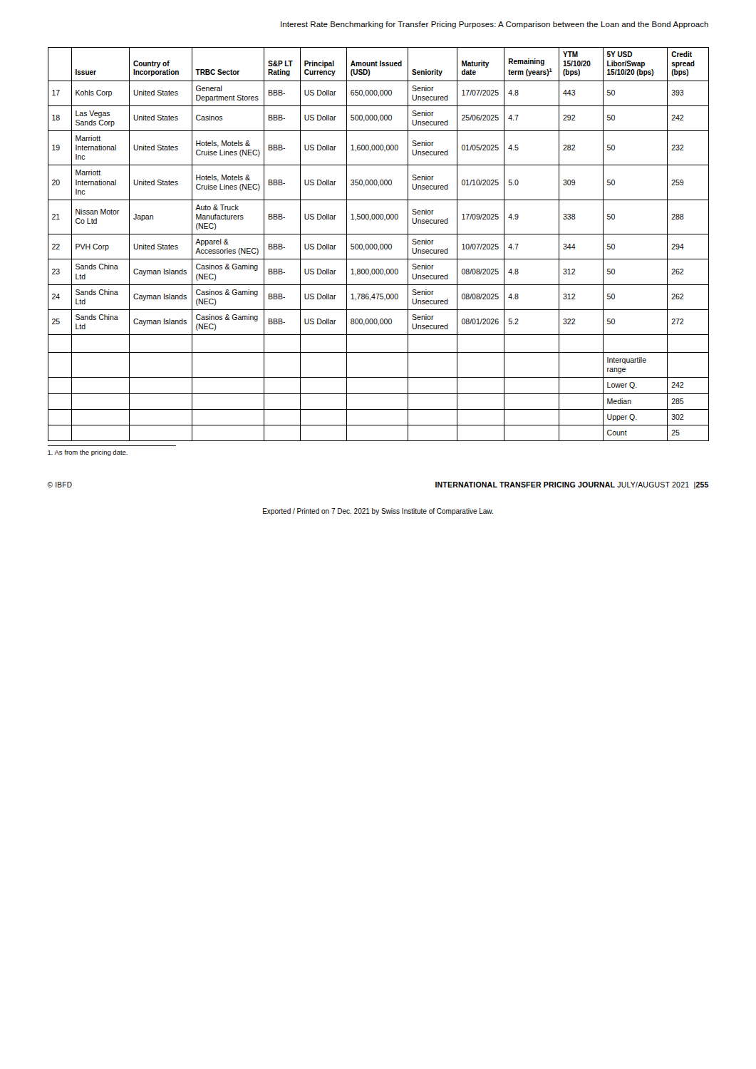Interest Rate Benchmarking for Transfer Pricing Purposes: A Comparison between the Loan and the Bond Approach
Comparable bond data
| | Issuer | Country of Incorporation | TRBC Sector | S&P LT Rating | Principal Currency | Amount Issued (USD) | Seniority | Maturity date | Remaining term (years) 1 | YTM 15/10/20 (bps) | 5Y USD Libor/Swap 15/10/20 (bps) | Credit spread (bps) |
| --- | --- | --- | --- | --- | --- | --- | --- | --- | --- | --- | --- | --- |
| 17 | Kohls Corp | United States | General Department Stores | BBB- | US Dollar | 650,000,000 | Senior Unsecured | 17/07/2025 | 4.8 | 443 | 50 | 393 |
| 18 | Las Vegas Sands Corp | United States | Casinos | BBB- | US Dollar | 500,000,000 | Senior Unsecured | 25/06/2025 | 4.7 | 292 | 50 | 242 |
| 19 | Marriott International Inc | United States | Hotels, Motels & Cruise Lines (NEC) | BBB- | US Dollar | 1,600,000,000 | Senior Unsecured | 01/05/2025 | 4.5 | 282 | 50 | 232 |
| 20 | Marriott International Inc | United States | Hotels, Motels & Cruise Lines (NEC) | BBB- | US Dollar | 350,000,000 | Senior Unsecured | 01/10/2025 | 5.0 | 309 | 50 | 259 |
| 21 | Nissan Motor Co Ltd | Japan | Auto & Truck Manufacturers (NEC) | BBB- | US Dollar | 1,500,000,000 | Senior Unsecured | 17/09/2025 | 4.9 | 338 | 50 | 288 |
| 22 | PVH Corp | United States | Apparel & Accessories (NEC) | BBB- | US Dollar | 500,000,000 | Senior Unsecured | 10/07/2025 | 4.7 | 344 | 50 | 294 |
| 23 | Sands China Ltd | Cayman Islands | Casinos & Gaming (NEC) | BBB- | US Dollar | 1,800,000,000 | Senior Unsecured | 08/08/2025 | 4.8 | 312 | 50 | 262 |
| 24 | Sands China Ltd | Cayman Islands | Casinos & Gaming (NEC) | BBB- | US Dollar | 1,786,475,000 | Senior Unsecured | 08/08/2025 | 4.8 | 312 | 50 | 262 |
| 25 | Sands China Ltd | Cayman Islands | Casinos & Gaming (NEC) | BBB- | US Dollar | 800,000,000 | Senior Unsecured | 08/01/2026 | 5.2 | 322 | 50 | 272 |
| | | | | | | | | | | | Interquartile range | |
| | | | | | | | | | | | Lower Q. | 242 |
| | | | | | | | | | | | Median | 285 |
| | | | | | | | | | | | Upper Q. | 302 |
| | | | | | | | | | | | Count | 25 |
1. As from the pricing date.
© IBFD
INTERNATIONAL TRANSFER PRICING JOURNAL JULY/AUGUST 2021 |255
Exported / Printed on 7 Dec. 2021 by Swiss Institute of Comparative Law.